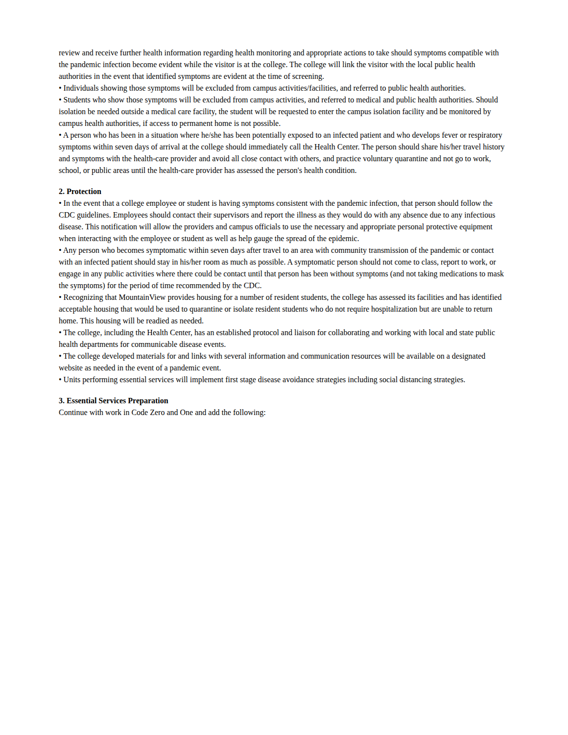review and receive further health information regarding health monitoring and appropriate actions to take should symptoms compatible with the pandemic infection become evident while the visitor is at the college. The college will link the visitor with the local public health authorities in the event that identified symptoms are evident at the time of screening.
• Individuals showing those symptoms will be excluded from campus activities/facilities, and referred to public health authorities.
• Students who show those symptoms will be excluded from campus activities, and referred to medical and public health authorities. Should isolation be needed outside a medical care facility, the student will be requested to enter the campus isolation facility and be monitored by campus health authorities, if access to permanent home is not possible.
• A person who has been in a situation where he/she has been potentially exposed to an infected patient and who develops fever or respiratory symptoms within seven days of arrival at the college should immediately call the Health Center. The person should share his/her travel history and symptoms with the health-care provider and avoid all close contact with others, and practice voluntary quarantine and not go to work, school, or public areas until the health-care provider has assessed the person's health condition.
2. Protection
• In the event that a college employee or student is having symptoms consistent with the pandemic infection, that person should follow the CDC guidelines. Employees should contact their supervisors and report the illness as they would do with any absence due to any infectious disease. This notification will allow the providers and campus officials to use the necessary and appropriate personal protective equipment when interacting with the employee or student as well as help gauge the spread of the epidemic.
• Any person who becomes symptomatic within seven days after travel to an area with community transmission of the pandemic or contact with an infected patient should stay in his/her room as much as possible. A symptomatic person should not come to class, report to work, or engage in any public activities where there could be contact until that person has been without symptoms (and not taking medications to mask the symptoms) for the period of time recommended by the CDC.
• Recognizing that MountainView provides housing for a number of resident students, the college has assessed its facilities and has identified acceptable housing that would be used to quarantine or isolate resident students who do not require hospitalization but are unable to return home. This housing will be readied as needed.
• The college, including the Health Center, has an established protocol and liaison for collaborating and working with local and state public health departments for communicable disease events.
• The college developed materials for and links with several information and communication resources will be available on a designated website as needed in the event of a pandemic event.
• Units performing essential services will implement first stage disease avoidance strategies including social distancing strategies.
3. Essential Services Preparation
Continue with work in Code Zero and One and add the following: